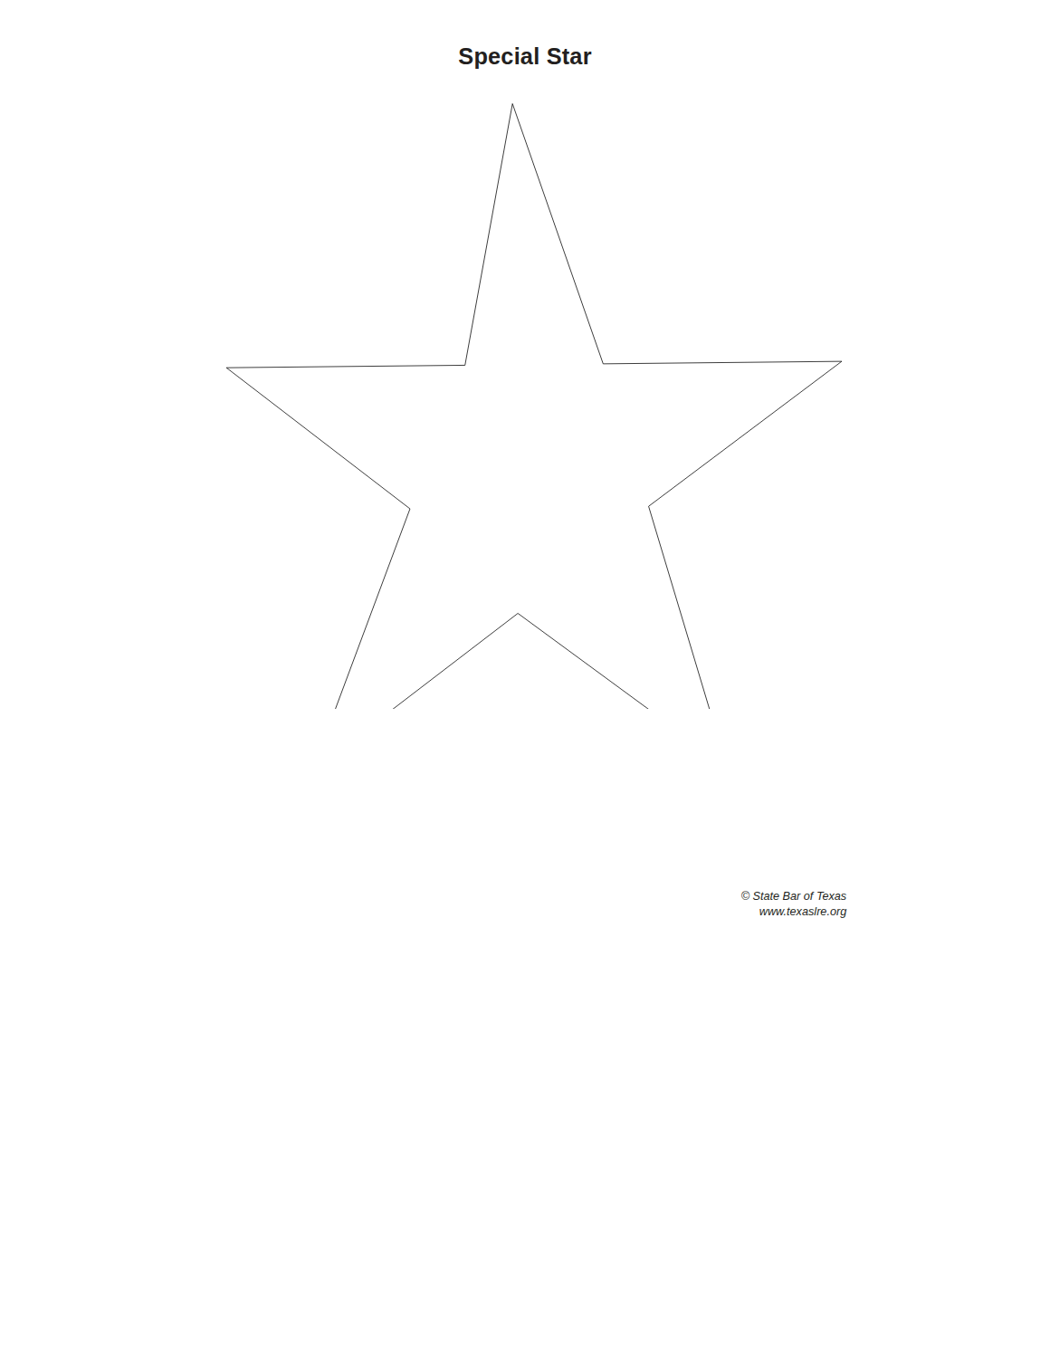Special Star
© State Bar of Texas
www.texaslre.org